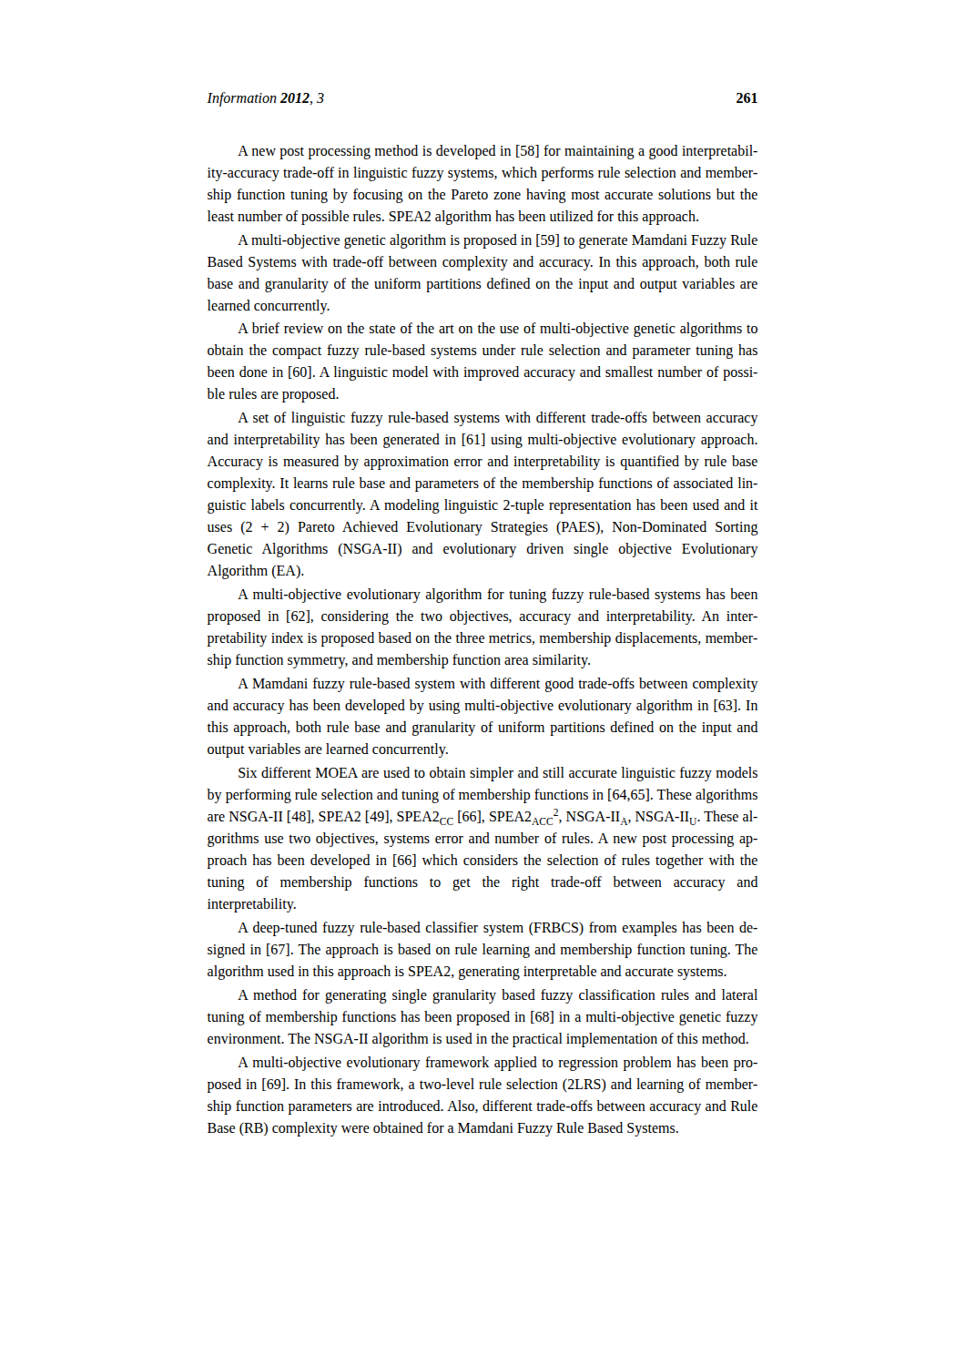Information 2012, 3 261
A new post processing method is developed in [58] for maintaining a good interpretability-accuracy trade-off in linguistic fuzzy systems, which performs rule selection and membership function tuning by focusing on the Pareto zone having most accurate solutions but the least number of possible rules. SPEA2 algorithm has been utilized for this approach.
A multi-objective genetic algorithm is proposed in [59] to generate Mamdani Fuzzy Rule Based Systems with trade-off between complexity and accuracy. In this approach, both rule base and granularity of the uniform partitions defined on the input and output variables are learned concurrently.
A brief review on the state of the art on the use of multi-objective genetic algorithms to obtain the compact fuzzy rule-based systems under rule selection and parameter tuning has been done in [60]. A linguistic model with improved accuracy and smallest number of possible rules are proposed.
A set of linguistic fuzzy rule-based systems with different trade-offs between accuracy and interpretability has been generated in [61] using multi-objective evolutionary approach. Accuracy is measured by approximation error and interpretability is quantified by rule base complexity. It learns rule base and parameters of the membership functions of associated linguistic labels concurrently. A modeling linguistic 2-tuple representation has been used and it uses (2 + 2) Pareto Achieved Evolutionary Strategies (PAES), Non-Dominated Sorting Genetic Algorithms (NSGA-II) and evolutionary driven single objective Evolutionary Algorithm (EA).
A multi-objective evolutionary algorithm for tuning fuzzy rule-based systems has been proposed in [62], considering the two objectives, accuracy and interpretability. An interpretability index is proposed based on the three metrics, membership displacements, membership function symmetry, and membership function area similarity.
A Mamdani fuzzy rule-based system with different good trade-offs between complexity and accuracy has been developed by using multi-objective evolutionary algorithm in [63]. In this approach, both rule base and granularity of uniform partitions defined on the input and output variables are learned concurrently.
Six different MOEA are used to obtain simpler and still accurate linguistic fuzzy models by performing rule selection and tuning of membership functions in [64,65]. These algorithms are NSGA-II [48], SPEA2 [49], SPEA2CC [66], SPEA2ACC2, NSGA-IIA, NSGA-IIU. These algorithms use two objectives, systems error and number of rules. A new post processing approach has been developed in [66] which considers the selection of rules together with the tuning of membership functions to get the right trade-off between accuracy and interpretability.
A deep-tuned fuzzy rule-based classifier system (FRBCS) from examples has been designed in [67]. The approach is based on rule learning and membership function tuning. The algorithm used in this approach is SPEA2, generating interpretable and accurate systems.
A method for generating single granularity based fuzzy classification rules and lateral tuning of membership functions has been proposed in [68] in a multi-objective genetic fuzzy environment. The NSGA-II algorithm is used in the practical implementation of this method.
A multi-objective evolutionary framework applied to regression problem has been proposed in [69]. In this framework, a two-level rule selection (2LRS) and learning of membership function parameters are introduced. Also, different trade-offs between accuracy and Rule Base (RB) complexity were obtained for a Mamdani Fuzzy Rule Based Systems.